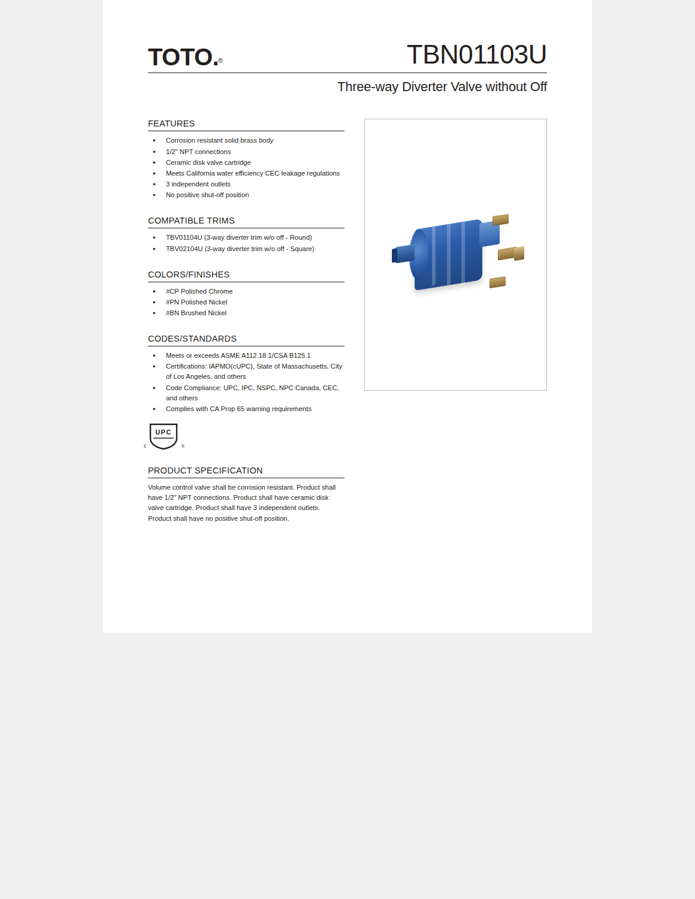TOTO.®
TBN01103U
Three-way Diverter Valve without Off
Features
Corrosion resistant solid brass body
1/2" NPT connections
Ceramic disk valve cartridge
Meets California water efficiency CEC leakage regulations
3 independent outlets
No positive shut-off position
Compatible Trims
TBV01104U (3-way diverter trim w/o off - Round)
TBV02104U (3-way diverter trim w/o off - Square)
Colors/Finishes
#CP Polished Chrome
#PN Polished Nickel
#BN Brushed Nickel
Codes/Standards
Meets or exceeds ASME A112.18.1/CSA B125.1
Certifications: IAPMO(cUPC), State of Massachusetts, City of Los Angeles, and others
Code Compliance: UPC, IPC, NSPC, NPC Canada, CEC, and others
Complies with CA Prop 65 warning requirements
UPC c ®
Product Specification
Volume control valve shall be corrosion resistant. Product shall have 1/2" NPT connections. Product shall have ceramic disk valve cartridge. Product shall have 3 independent outlets. Product shall have no positive shut-off position.